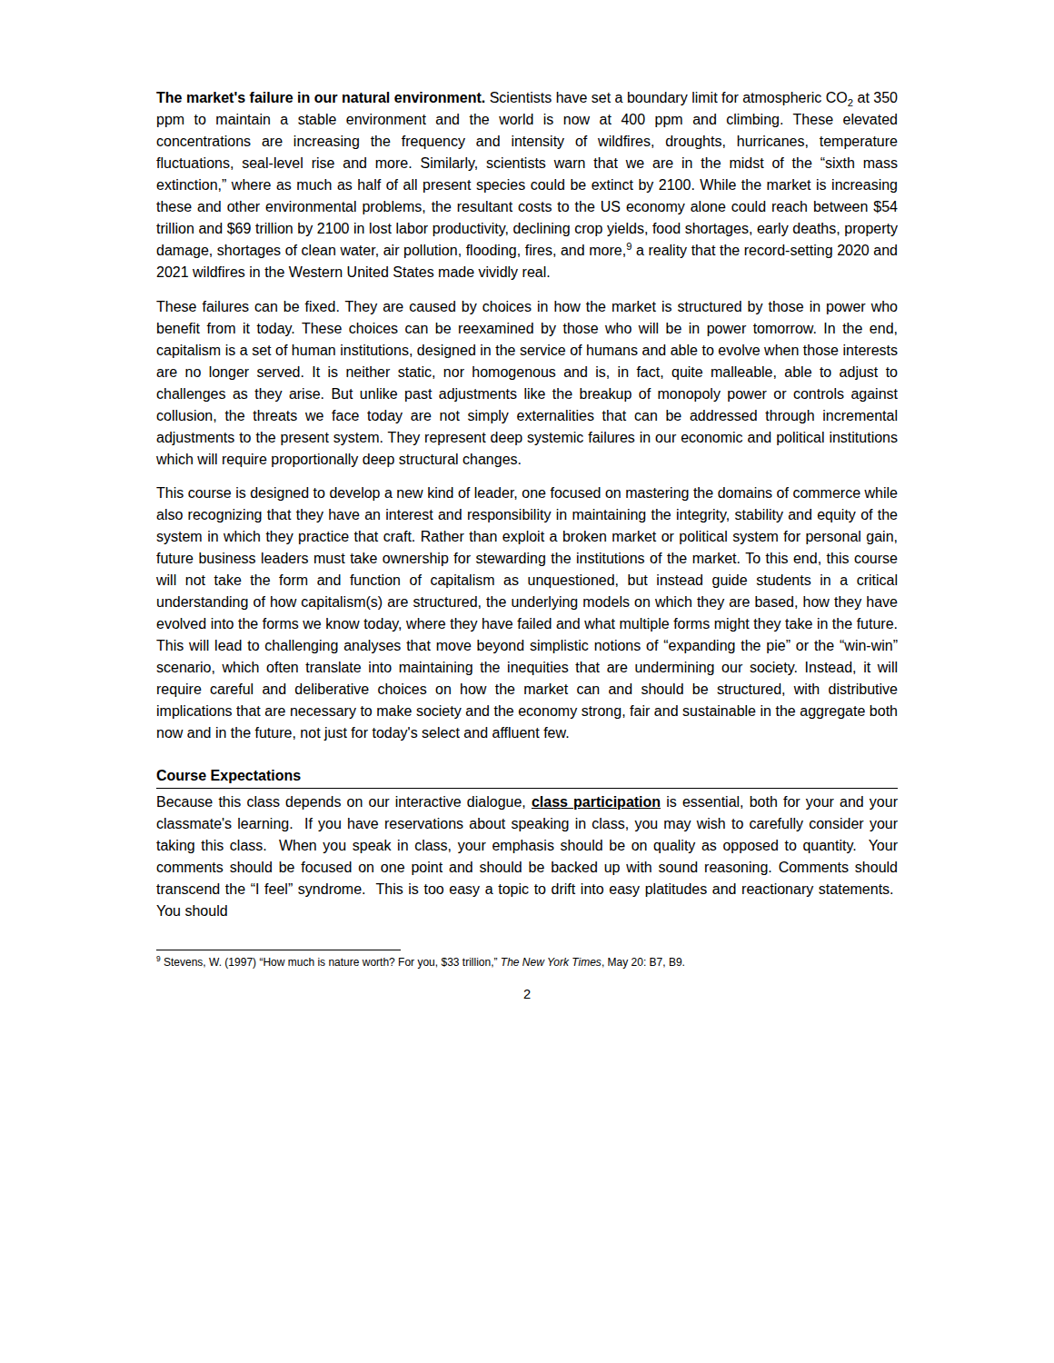The market's failure in our natural environment. Scientists have set a boundary limit for atmospheric CO2 at 350 ppm to maintain a stable environment and the world is now at 400 ppm and climbing. These elevated concentrations are increasing the frequency and intensity of wildfires, droughts, hurricanes, temperature fluctuations, seal-level rise and more. Similarly, scientists warn that we are in the midst of the “sixth mass extinction,” where as much as half of all present species could be extinct by 2100. While the market is increasing these and other environmental problems, the resultant costs to the US economy alone could reach between $54 trillion and $69 trillion by 2100 in lost labor productivity, declining crop yields, food shortages, early deaths, property damage, shortages of clean water, air pollution, flooding, fires, and more,9 a reality that the record-setting 2020 and 2021 wildfires in the Western United States made vividly real.
These failures can be fixed. They are caused by choices in how the market is structured by those in power who benefit from it today. These choices can be reexamined by those who will be in power tomorrow. In the end, capitalism is a set of human institutions, designed in the service of humans and able to evolve when those interests are no longer served. It is neither static, nor homogenous and is, in fact, quite malleable, able to adjust to challenges as they arise. But unlike past adjustments like the breakup of monopoly power or controls against collusion, the threats we face today are not simply externalities that can be addressed through incremental adjustments to the present system. They represent deep systemic failures in our economic and political institutions which will require proportionally deep structural changes.
This course is designed to develop a new kind of leader, one focused on mastering the domains of commerce while also recognizing that they have an interest and responsibility in maintaining the integrity, stability and equity of the system in which they practice that craft. Rather than exploit a broken market or political system for personal gain, future business leaders must take ownership for stewarding the institutions of the market. To this end, this course will not take the form and function of capitalism as unquestioned, but instead guide students in a critical understanding of how capitalism(s) are structured, the underlying models on which they are based, how they have evolved into the forms we know today, where they have failed and what multiple forms might they take in the future. This will lead to challenging analyses that move beyond simplistic notions of “expanding the pie” or the “win-win” scenario, which often translate into maintaining the inequities that are undermining our society. Instead, it will require careful and deliberative choices on how the market can and should be structured, with distributive implications that are necessary to make society and the economy strong, fair and sustainable in the aggregate both now and in the future, not just for today's select and affluent few.
Course Expectations
Because this class depends on our interactive dialogue, class participation is essential, both for your and your classmate's learning. If you have reservations about speaking in class, you may wish to carefully consider your taking this class. When you speak in class, your emphasis should be on quality as opposed to quantity. Your comments should be focused on one point and should be backed up with sound reasoning. Comments should transcend the “I feel” syndrome. This is too easy a topic to drift into easy platitudes and reactionary statements. You should
9 Stevens, W. (1997) “How much is nature worth? For you, $33 trillion,” The New York Times, May 20: B7, B9.
2